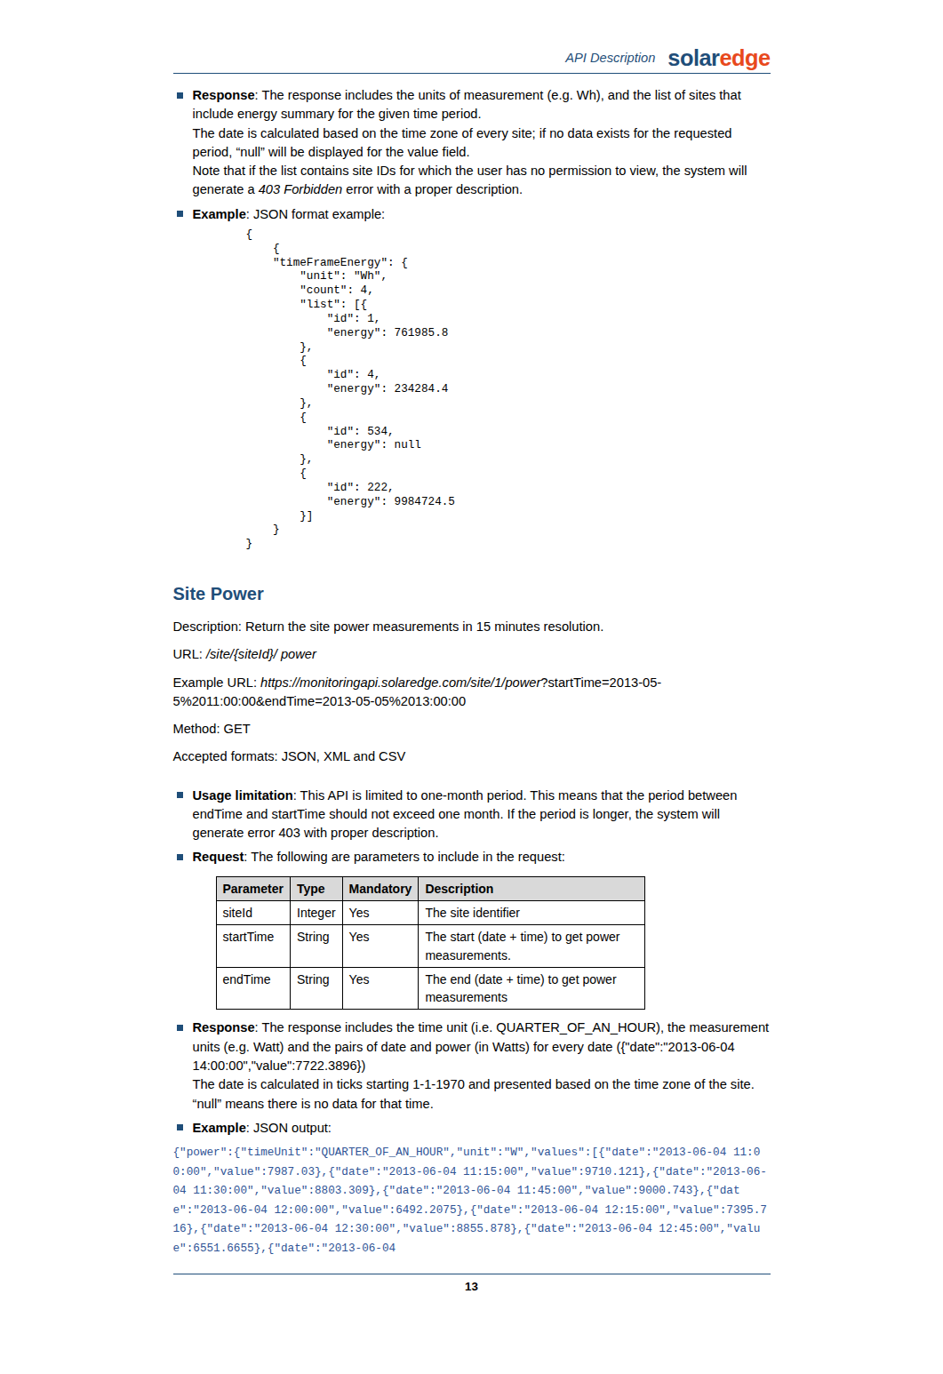API Description
solar edge
Response: The response includes the units of measurement (e.g. Wh), and the list of sites that include energy summary for the given time period.
The date is calculated based on the time zone of every site; if no data exists for the requested period, “null” will be displayed for the value field.
Note that if the list contains site IDs for which the user has no permission to view, the system will generate a 403 Forbidden error with a proper description.
Example: JSON format example:
{
    {
    "timeFrameEnergy": {
        "unit": "Wh",
        "count": 4,
        "list": [{
            "id": 1,
            "energy": 761985.8
        },
        {
            "id": 4,
            "energy": 234284.4
        },
        {
            "id": 534,
            "energy": null
        },
        {
            "id": 222,
            "energy": 9984724.5
        }]
    }
}
Site Power
Description: Return the site power measurements in 15 minutes resolution.
URL: /site/{siteId}/ power
Example URL: https://monitoringapi.solaredge.com/site/1/power?startTime=2013-05-5%2011:00:00&endTime=2013-05-05%2013:00:00
Method: GET
Accepted formats: JSON, XML and CSV
Usage limitation: This API is limited to one-month period. This means that the period between endTime and startTime should not exceed one month. If the period is longer, the system will generate error 403 with proper description.
Request: The following are parameters to include in the request:
| Parameter | Type | Mandatory | Description |
| --- | --- | --- | --- |
| siteId | Integer | Yes | The site identifier |
| startTime | String | Yes | The start (date + time) to get power measurements. |
| endTime | String | Yes | The end (date + time) to get power measurements |
Response: The response includes the time unit (i.e. QUARTER_OF_AN_HOUR), the measurement units (e.g. Watt) and the pairs of date and power (in Watts) for every date ({"date":"2013-06-04 14:00:00","value":7722.3896})
The date is calculated in ticks starting 1-1-1970 and presented based on the time zone of the site. “null” means there is no data for that time.
Example: JSON output:
{"power":{"timeUnit":"QUARTER_OF_AN_HOUR","unit":"W","values":[{"date":"2013-06-04 11:00:00","value":7987.03},{"date":"2013-06-04 11:15:00","value":9710.121},{"date":"2013-06-04 11:30:00","value":8803.309},{"date":"2013-06-04 11:45:00","value":9000.743},{"date":"2013-06-04 12:00:00","value":6492.2075},{"date":"2013-06-04 12:15:00","value":7395.716},{"date":"2013-06-04 12:30:00","value":8855.878},{"date":"2013-06-04 12:45:00","value":6551.6655},{"date":"2013-06-04
13